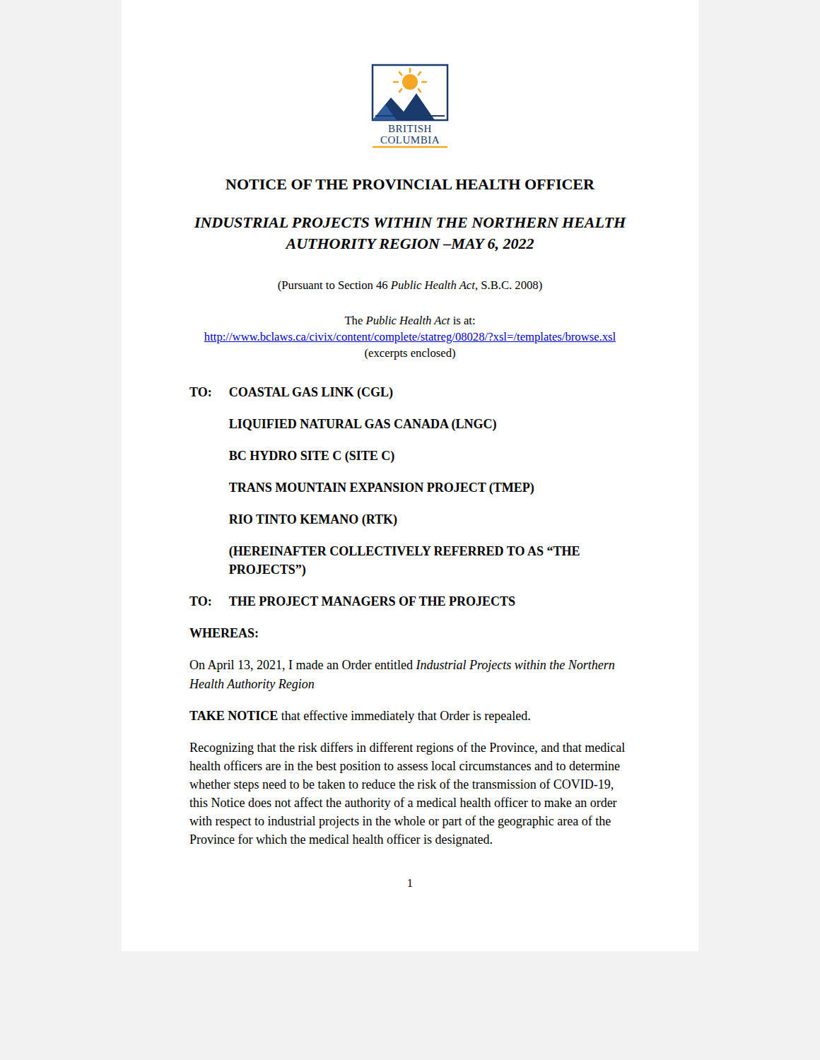BRITISH COLUMBIA
NOTICE OF THE PROVINCIAL HEALTH OFFICER
INDUSTRIAL PROJECTS WITHIN THE NORTHERN HEALTH
AUTHORITY REGION –MAY 6, 2022
(Pursuant to Section 46 Public Health Act, S.B.C. 2008)
The Public Health Act is at:
http://www.bclaws.ca/civix/content/complete/statreg/08028/?xsl=/templates/browse.xsl
(excerpts enclosed)
TO: COASTAL GAS LINK (CGL)
LIQUIFIED NATURAL GAS CANADA (LNGC)
BC HYDRO SITE C (SITE C)
TRANS MOUNTAIN EXPANSION PROJECT (TMEP)
RIO TINTO KEMANO (RTK)
(HEREINAFTER COLLECTIVELY REFERRED TO AS “THE PROJECTS”)
TO: THE PROJECT MANAGERS OF THE PROJECTS
WHEREAS:
On April 13, 2021, I made an Order entitled Industrial Projects within the Northern Health Authority Region
TAKE NOTICE that effective immediately that Order is repealed.
Recognizing that the risk differs in different regions of the Province, and that medical health officers are in the best position to assess local circumstances and to determine whether steps need to be taken to reduce the risk of the transmission of COVID-19, this Notice does not affect the authority of a medical health officer to make an order with respect to industrial projects in the whole or part of the geographic area of the Province for which the medical health officer is designated.
1